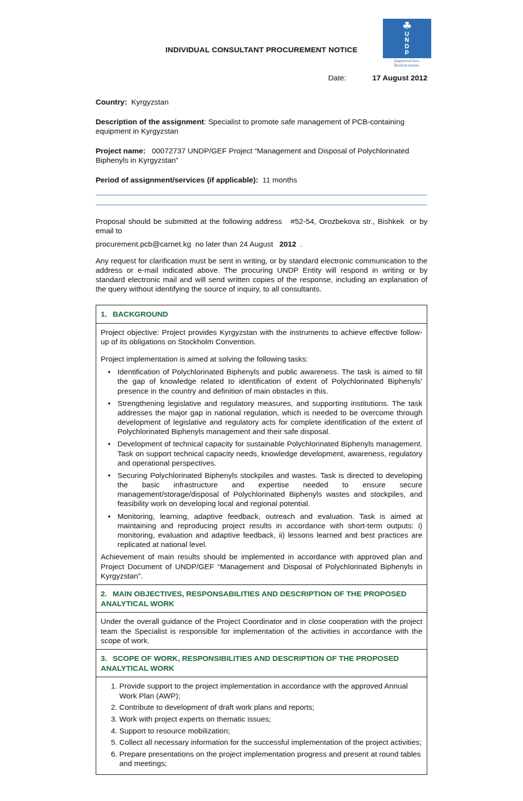☘ U
N
D
P
Empowered lives.
Resilient nations.
INDIVIDUAL CONSULTANT PROCUREMENT NOTICE
Date: 17 August 2012
Country: Kyrgyzstan
Description of the assignment: Specialist to promote safe management of PCB-containing equipment in Kyrgyzstan
Project name: 00072737 UNDP/GEF Project “Management and Disposal of Polychlorinated Biphenyls in Kyrgyzstan”
Period of assignment/services (if applicable): 11 months
Proposal should be submitted at the following address #52-54, Orozbekova str., Bishkek or by email to
procurement.pcb@carnet.kg no later than 24 August 2012 .
Any request for clarification must be sent in writing, or by standard electronic communication to the address or e-mail indicated above. The procuring UNDP Entity will respond in writing or by standard electronic mail and will send written copies of the response, including an explanation of the query without identifying the source of inquiry, to all consultants.
| 1. BACKGROUND |
| Project objective: Project provides Kyrgyzstan with the instruments to achieve effective follow-up of its obligations on Stockholm Convention. Project implementation is aimed at solving the following tasks: Identification of Polychlorinated Biphenyls and public awareness. The task is aimed to fill the gap of knowledge related to identification of extent of Polychlorinated Biphenyls’ presence in the country and definition of main obstacles in this. Strengthening legislative and regulatory measures, and supporting institutions. The task addresses the major gap in national regulation, which is needed to be overcome through development of legislative and regulatory acts for complete identification of the extent of Polychlorinated Biphenyls management and their safe disposal. Development of technical capacity for sustainable Polychlorinated Biphenyls management. Task on support technical capacity needs, knowledge development, awareness, regulatory and operational perspectives. Securing Polychlorinated Biphenyls stockpiles and wastes. Task is directed to developing the basic infrastructure and expertise needed to ensure secure management/storage/disposal of Polychlorinated Biphenyls wastes and stockpiles, and feasibility work on developing local and regional potential. Monitoring, learning, adaptive feedback, outreach and evaluation. Task is aimed at maintaining and reproducing project results in accordance with short-term outputs: i) monitoring, evaluation and adaptive feedback, ii) lessons learned and best practices are replicated at national level. Achievement of main results should be implemented in accordance with approved plan and Project Document of UNDP/GEF “Management and Disposal of Polychlorinated Biphenyls in Kyrgyzstan”. |
| 2. MAIN OBJECTIVES, RESPONSABILITIES AND DESCRIPTION OF THE PROPOSED ANALYTICAL WORK |
| Under the overall guidance of the Project Coordinator and in close cooperation with the project team the Specialist is responsible for implementation of the activities in accordance with the scope of work. |
| 3. SCOPE OF WORK, RESPONSIBILITIES AND DESCRIPTION OF THE PROPOSED ANALYTICAL WORK |
| Provide support to the project implementation in accordance with the approved Annual Work Plan (AWP); Contribute to development of draft work plans and reports; Work with project experts on thematic issues; Support to resource mobilization; Collect all necessary information for the successful implementation of the project activities; Prepare presentations on the project implementation progress and present at round tables and meetings; |